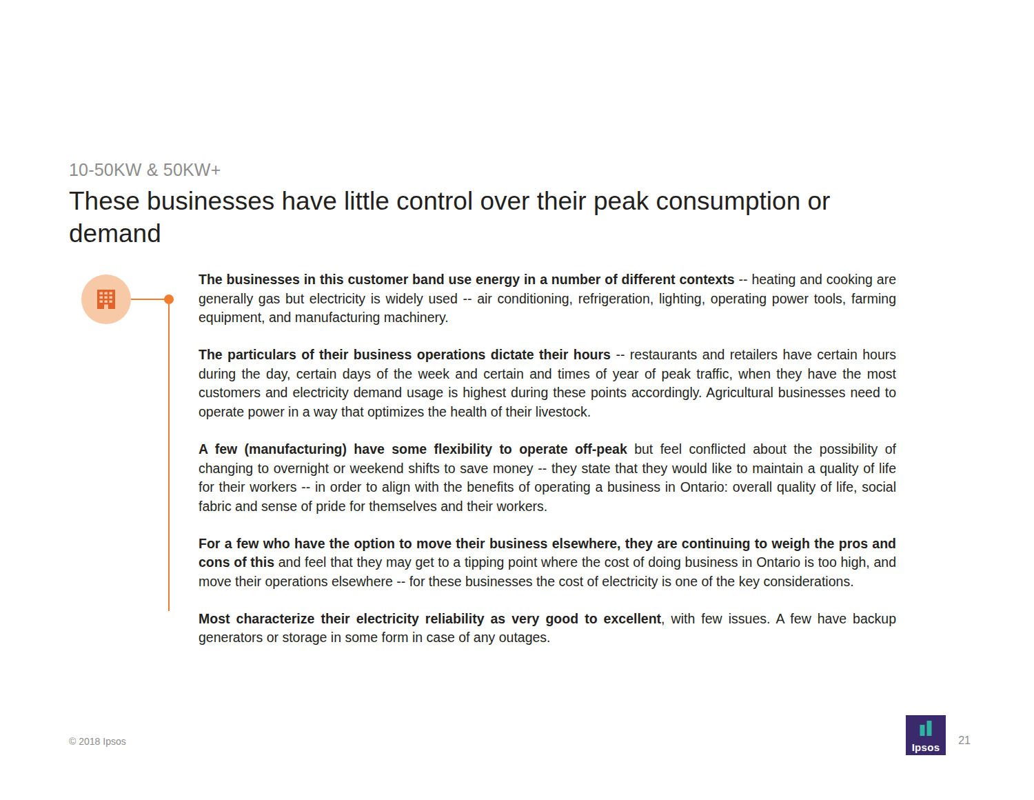10-50KW & 50KW+
These businesses have little control over their peak consumption or demand
The businesses in this customer band use energy in a number of different contexts -- heating and cooking are generally gas but electricity is widely used -- air conditioning, refrigeration, lighting, operating power tools, farming equipment, and manufacturing machinery.
The particulars of their business operations dictate their hours -- restaurants and retailers have certain hours during the day, certain days of the week and certain and times of year of peak traffic, when they have the most customers and electricity demand usage is highest during these points accordingly. Agricultural businesses need to operate power in a way that optimizes the health of their livestock.
A few (manufacturing) have some flexibility to operate off-peak but feel conflicted about the possibility of changing to overnight or weekend shifts to save money -- they state that they would like to maintain a quality of life for their workers -- in order to align with the benefits of operating a business in Ontario: overall quality of life, social fabric and sense of pride for themselves and their workers.
For a few who have the option to move their business elsewhere, they are continuing to weigh the pros and cons of this and feel that they may get to a tipping point where the cost of doing business in Ontario is too high, and move their operations elsewhere -- for these businesses the cost of electricity is one of the key considerations.
Most characterize their electricity reliability as very good to excellent, with few issues. A few have backup generators or storage in some form in case of any outages.
© 2018 Ipsos
Ipsos
21